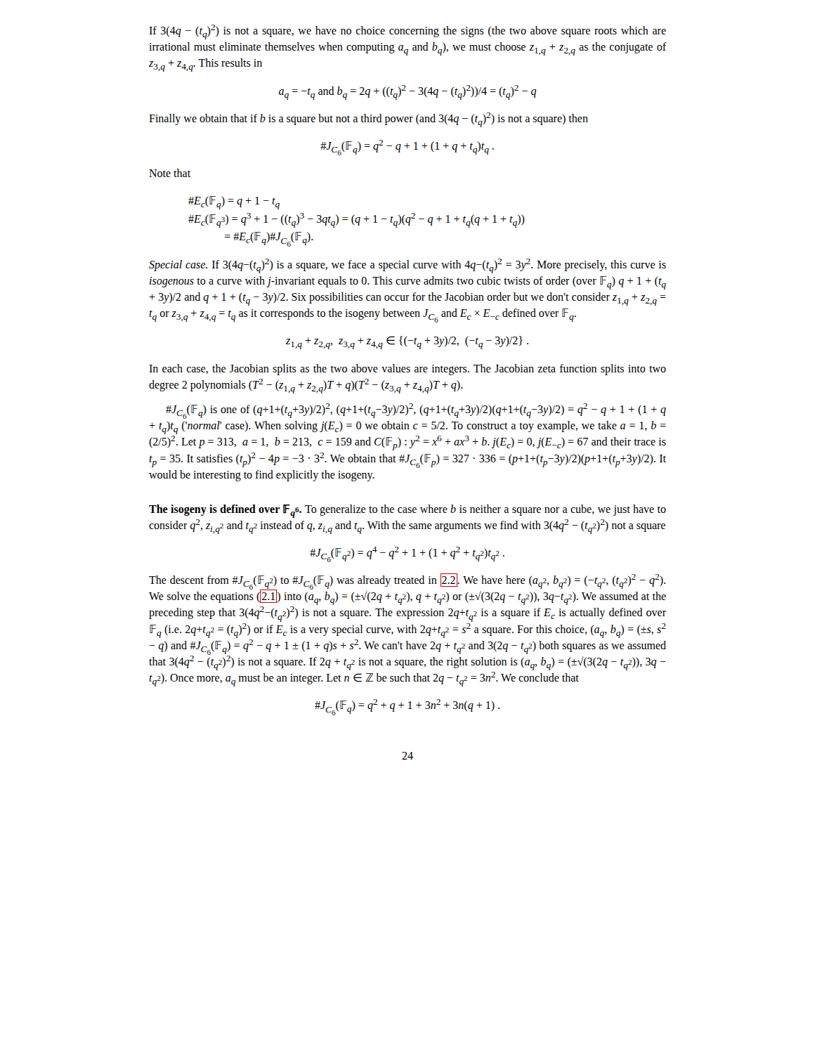If 3(4q − (tq)2) is not a square, we have no choice concerning the signs (the two above square roots which are irrational must eliminate themselves when computing aq and bq), we must choose z1,q + z2,q as the conjugate of z3,q + z4,q. This results in
aq = −tq and bq = 2q + ((tq)2 − 3(4q − (tq)2))/4 = (tq)2 − q
Finally we obtain that if b is a square but not a third power (and 3(4q − (tq)2) is not a square) then
#JC6(𝔽q) = q2 − q + 1 + (1 + q + tq)tq .
Note that
#Ec(𝔽q) = q + 1 − tq
#Ec(𝔽q3) = q3 + 1 − ((tq)3 − 3qtq) = (q + 1 − tq)(q2 − q + 1 + tq(q + 1 + tq))
= #Ec(𝔽q)#JC6(𝔽q).
Special case. If 3(4q−(tq)2) is a square, we face a special curve with 4q−(tq)2 = 3y2. More precisely, this curve is isogenous to a curve with j-invariant equals to 0. This curve admits two cubic twists of order (over 𝔽q) q + 1 + (tq + 3y)/2 and q + 1 + (tq − 3y)/2. Six possibilities can occur for the Jacobian order but we don't consider z1,q + z2,q = tq or z3,q + z4,q = tq as it corresponds to the isogeny between JC6 and Ec × E−c defined over 𝔽q.
z1,q + z2,q, z3,q + z4,q ∈ {(−tq + 3y)/2, (−tq − 3y)/2} .
In each case, the Jacobian splits as the two above values are integers. The Jacobian zeta function splits into two degree 2 polynomials (T2 − (z1,q + z2,q)T + q)(T2 − (z3,q + z4,q)T + q).
#JC6(𝔽q) is one of (q+1+(tq+3y)/2)2, (q+1+(tq−3y)/2)2, (q+1+(tq+3y)/2)(q+1+(tq−3y)/2) = q2 − q + 1 + (1 + q + tq)tq ('normal' case). When solving j(Ec) = 0 we obtain c = 5/2. To construct a toy example, we take a = 1, b = (2/5)2. Let p = 313, a = 1, b = 213, c = 159 and C(𝔽p) : y2 = x6 + ax3 + b. j(Ec) = 0, j(E−c) = 67 and their trace is tp = 35. It satisfies (tp)2 − 4p = −3 · 32. We obtain that #JC6(𝔽p) = 327 · 336 = (p+1+(tp−3y)/2)(p+1+(tp+3y)/2). It would be interesting to find explicitly the isogeny.
The isogeny is defined over 𝔽q6. To generalize to the case where b is neither a square nor a cube, we just have to consider q2, zi,q2 and tq2 instead of q, zi,q and tq. With the same arguments we find with 3(4q2 − (tq2)2) not a square
#JC6(𝔽q2) = q4 − q2 + 1 + (1 + q2 + tq2)tq2 .
The descent from #JC6(𝔽q2) to #JC6(𝔽q) was already treated in 2.2. We have here (aq2, bq2) = (−tq2, (tq2)2 − q2). We solve the equations (2.1) into (aq, bq) = (±√(2q + tq2), q + tq2) or (±√(3(2q − tq2)), 3q−tq2). We assumed at the preceding step that 3(4q2−(tq2)2) is not a square. The expression 2q+tq2 is a square if Ec is actually defined over 𝔽q (i.e. 2q+tq2 = (tq)2) or if Ec is a very special curve, with 2q+tq2 = s2 a square. For this choice, (aq, bq) = (±s, s2 − q) and #JC6(𝔽q) = q2 − q + 1 ± (1 + q)s + s2. We can't have 2q + tq2 and 3(2q − tq2) both squares as we assumed that 3(4q2 − (tq2)2) is not a square. If 2q + tq2 is not a square, the right solution is (aq, bq) = (±√(3(2q − tq2)), 3q − tq2). Once more, aq must be an integer. Let n ∈ ℤ be such that 2q − tq2 = 3n2. We conclude that
#JC6(𝔽q) = q2 + q + 1 + 3n2 + 3n(q + 1) .
24